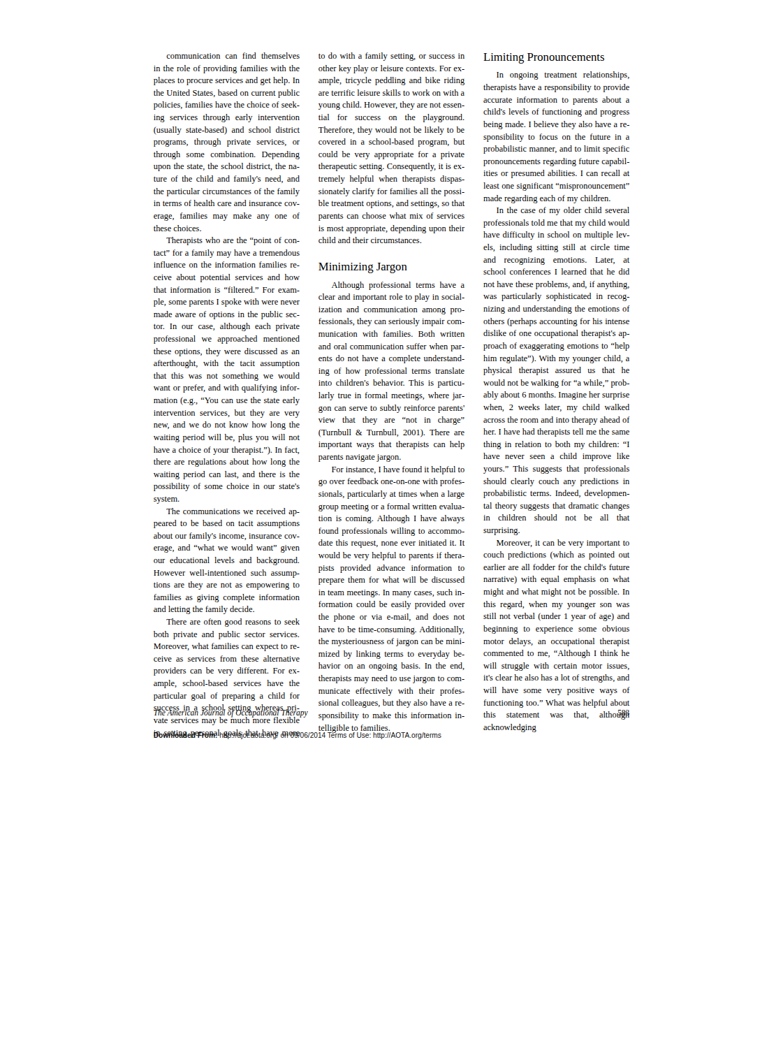communication can find themselves in the role of providing families with the places to procure services and get help. In the United States, based on current public policies, families have the choice of seeking services through early intervention (usually state-based) and school district programs, through private services, or through some combination. Depending upon the state, the school district, the nature of the child and family's need, and the particular circumstances of the family in terms of health care and insurance coverage, families may make any one of these choices.
Therapists who are the “point of contact” for a family may have a tremendous influence on the information families receive about potential services and how that information is “filtered.” For example, some parents I spoke with were never made aware of options in the public sector. In our case, although each private professional we approached mentioned these options, they were discussed as an afterthought, with the tacit assumption that this was not something we would want or prefer, and with qualifying information (e.g., “You can use the state early intervention services, but they are very new, and we do not know how long the waiting period will be, plus you will not have a choice of your therapist.”). In fact, there are regulations about how long the waiting period can last, and there is the possibility of some choice in our state's system.
The communications we received appeared to be based on tacit assumptions about our family's income, insurance coverage, and “what we would want” given our educational levels and background. However well-intentioned such assumptions are they are not as empowering to families as giving complete information and letting the family decide.
There are often good reasons to seek both private and public sector services. Moreover, what families can expect to receive as services from these alternative providers can be very different. For example, school-based services have the particular goal of preparing a child for success in a school setting whereas private services may be much more flexible in setting personal goals that have more to do with a family setting, or success in other key play or leisure contexts. For example, tricycle peddling and bike riding are terrific leisure skills to work on with a young child. However, they are not essential for success on the playground. Therefore, they would not be likely to be covered in a school-based program, but could be very appropriate for a private therapeutic setting. Consequently, it is extremely helpful when therapists dispassionately clarify for families all the possible treatment options, and settings, so that parents can choose what mix of services is most appropriate, depending upon their child and their circumstances.
Minimizing Jargon
Although professional terms have a clear and important role to play in socialization and communication among professionals, they can seriously impair communication with families. Both written and oral communication suffer when parents do not have a complete understanding of how professional terms translate into children's behavior. This is particularly true in formal meetings, where jargon can serve to subtly reinforce parents' view that they are “not in charge” (Turnbull & Turnbull, 2001). There are important ways that therapists can help parents navigate jargon.
For instance, I have found it helpful to go over feedback one-on-one with professionals, particularly at times when a large group meeting or a formal written evaluation is coming. Although I have always found professionals willing to accommodate this request, none ever initiated it. It would be very helpful to parents if therapists provided advance information to prepare them for what will be discussed in team meetings. In many cases, such information could be easily provided over the phone or via e-mail, and does not have to be time-consuming. Additionally, the mysteriousness of jargon can be minimized by linking terms to everyday behavior on an ongoing basis. In the end, therapists may need to use jargon to communicate effectively with their professional colleagues, but they also have a responsibility to make this information intelligible to families.
Limiting Pronouncements
In ongoing treatment relationships, therapists have a responsibility to provide accurate information to parents about a child's levels of functioning and progress being made. I believe they also have a responsibility to focus on the future in a probabilistic manner, and to limit specific pronouncements regarding future capabilities or presumed abilities. I can recall at least one significant “mispronouncement” made regarding each of my children.
In the case of my older child several professionals told me that my child would have difficulty in school on multiple levels, including sitting still at circle time and recognizing emotions. Later, at school conferences I learned that he did not have these problems, and, if anything, was particularly sophisticated in recognizing and understanding the emotions of others (perhaps accounting for his intense dislike of one occupational therapist's approach of exaggerating emotions to “help him regulate”). With my younger child, a physical therapist assured us that he would not be walking for “a while,” probably about 6 months. Imagine her surprise when, 2 weeks later, my child walked across the room and into therapy ahead of her. I have had therapists tell me the same thing in relation to both my children: “I have never seen a child improve like yours.” This suggests that professionals should clearly couch any predictions in probabilistic terms. Indeed, developmental theory suggests that dramatic changes in children should not be all that surprising.
Moreover, it can be very important to couch predictions (which as pointed out earlier are all fodder for the child's future narrative) with equal emphasis on what might and what might not be possible. In this regard, when my younger son was still not verbal (under 1 year of age) and beginning to experience some obvious motor delays, an occupational therapist commented to me, “Although I think he will struggle with certain motor issues, it's clear he also has a lot of strengths, and will have some very positive ways of functioning too.” What was helpful about this statement was that, although acknowledging
The American Journal of Occupational Therapy 583
Downloaded From: http://ajot.aota.org/ on 09/06/2014 Terms of Use: http://AOTA.org/terms